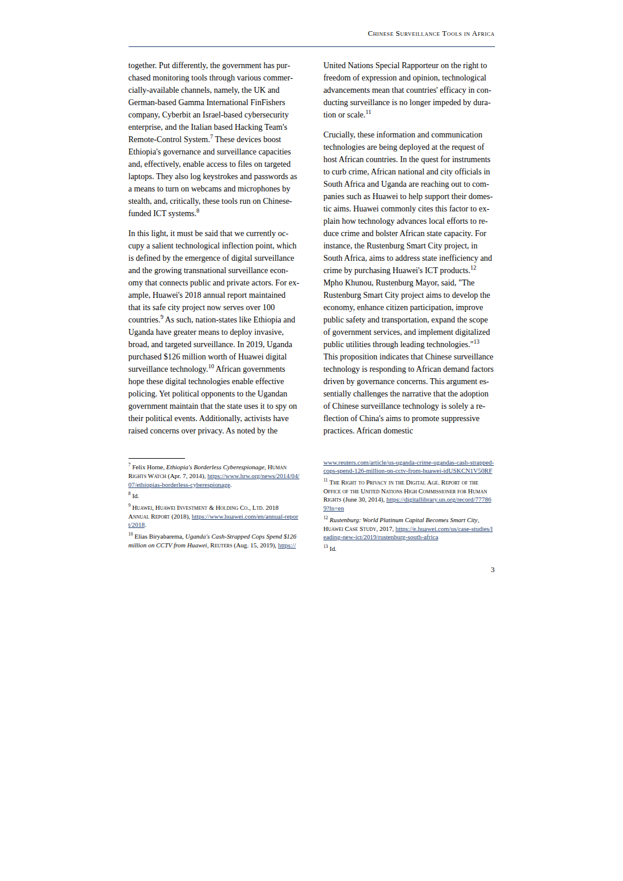Chinese Surveillance Tools in Africa
together. Put differently, the government has purchased monitoring tools through various commercially-available channels, namely, the UK and German-based Gamma International FinFishers company, Cyberbit an Israel-based cybersecurity enterprise, and the Italian based Hacking Team's Remote-Control System.7 These devices boost Ethiopia's governance and surveillance capacities and, effectively, enable access to files on targeted laptops. They also log keystrokes and passwords as a means to turn on webcams and microphones by stealth, and, critically, these tools run on Chinese-funded ICT systems.8
In this light, it must be said that we currently occupy a salient technological inflection point, which is defined by the emergence of digital surveillance and the growing transnational surveillance economy that connects public and private actors. For example, Huawei's 2018 annual report maintained that its safe city project now serves over 100 countries.9 As such, nation-states like Ethiopia and Uganda have greater means to deploy invasive, broad, and targeted surveillance. In 2019, Uganda purchased $126 million worth of Huawei digital surveillance technology.10 African governments hope these digital technologies enable effective policing. Yet political opponents to the Ugandan government maintain that the state uses it to spy on their political events. Additionally, activists have raised concerns over privacy. As noted by the United Nations Special Rapporteur on the right to freedom of expression and opinion, technological advancements mean that countries' efficacy in conducting surveillance is no longer impeded by duration or scale.11
Crucially, these information and communication technologies are being deployed at the request of host African countries. In the quest for instruments to curb crime, African national and city officials in South Africa and Uganda are reaching out to companies such as Huawei to help support their domestic aims. Huawei commonly cites this factor to explain how technology advances local efforts to reduce crime and bolster African state capacity. For instance, the Rustenburg Smart City project, in South Africa, aims to address state inefficiency and crime by purchasing Huawei's ICT products.12 Mpho Khunou, Rustenburg Mayor, said, "The Rustenburg Smart City project aims to develop the economy, enhance citizen participation, improve public safety and transportation, expand the scope of government services, and implement digitalized public utilities through leading technologies."13 This proposition indicates that Chinese surveillance technology is responding to African demand factors driven by governance concerns. This argument essentially challenges the narrative that the adoption of Chinese surveillance technology is solely a reflection of China's aims to promote suppressive practices. African domestic
7 Felix Horne, Ethiopia's Borderless Cyberespionage, Human Rights Watch (Apr. 7, 2014), https://www.hrw.org/news/2014/04/07/ethiopias-borderless-cyberespionage.
8 Id.
9 Huawei, Huawei Investment & Holding Co., Ltd. 2018 Annual Report (2018), https://www.huawei.com/en/annual-report/2018.
10 Elias Biryabarema, Uganda's Cash-Strapped Cops Spend $126 million on CCTV from Huawei, Reuters (Aug. 15, 2019), https://www.reuters.com/article/us-uganda-crime-ugandas-cash-strapped-cops-spend-126-million-on-cctv-from-huawei-idUSKCN1V50RF
11 The Right to Privacy in the Digital Age. Report of the Office of the United Nations High Commissioner for Human Rights (June 30, 2014), https://digitallibrary.un.org/record/777869?ln=en
12 Rustenburg: World Platinum Capital Becomes Smart City, Huawei Case Study, 2017, https://e.huawei.com/us/case-studies/leading-new-ict/2019/rustenburg-south-africa
13 Id.
3